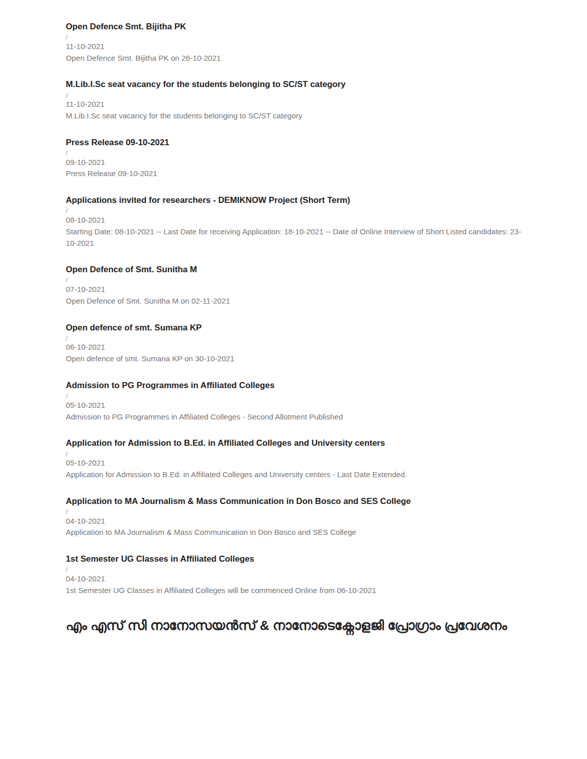Open Defence Smt. Bijitha PK
/
11-10-2021
Open Defence Smt. Bijitha PK on 26-10-2021
M.Lib.I.Sc seat vacancy for the students belonging to SC/ST category
/
11-10-2021
M.Lib.I.Sc seat vacancy for the students belonging to SC/ST category
Press Release 09-10-2021
/
09-10-2021
Press Release 09-10-2021
Applications invited for researchers - DEMIKNOW Project (Short Term)
/
08-10-2021
Starting Date: 08-10-2021 -- Last Date for receiving Application: 18-10-2021 -- Date of Online Interview of Short Listed candidates: 23-10-2021
Open Defence of Smt. Sunitha M
/
07-10-2021
Open Defence of Smt. Sunitha M on 02-11-2021
Open defence of smt. Sumana KP
/
06-10-2021
Open defence of smt. Sumana KP on 30-10-2021
Admission to PG Programmes in Affiliated Colleges
/
05-10-2021
Admission to PG Programmes in Affiliated Colleges - Second Allotment Published
Application for Admission to B.Ed. in Affiliated Colleges and University centers
/
05-10-2021
Application for Admission to B.Ed. in Affiliated Colleges and University centers - Last Date Extended.
Application to MA Journalism & Mass Communication in Don Bosco and SES College
/
04-10-2021
Application to MA Journalism & Mass Communication in Don Bosco and SES College
1st Semester UG Classes in Affiliated Colleges
/
04-10-2021
1st Semester UG Classes in Affiliated Colleges will be commenced Online from 06-10-2021
എം എസ് സി നാനോസയൻസ് & നാനോടെക്നോളജി പ്രോഗ്രാം പ്രവേശനം